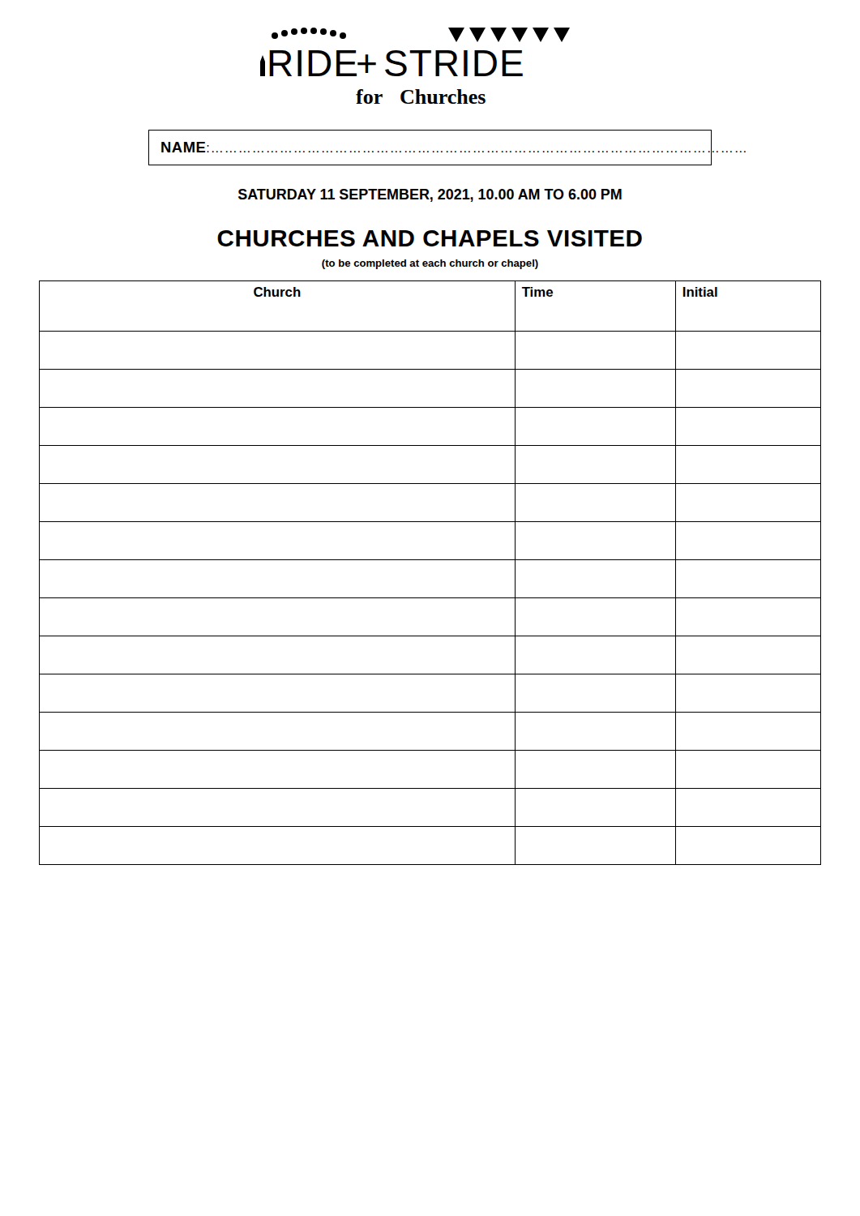RIDE + STRIDE for Churches
NAME:………………………………………………………………………………………………………
SATURDAY 11 SEPTEMBER, 2021, 10.00 AM TO 6.00 PM
CHURCHES AND CHAPELS VISITED
(to be completed at each church or chapel)
| Church | Time | Initial |
| --- | --- | --- |